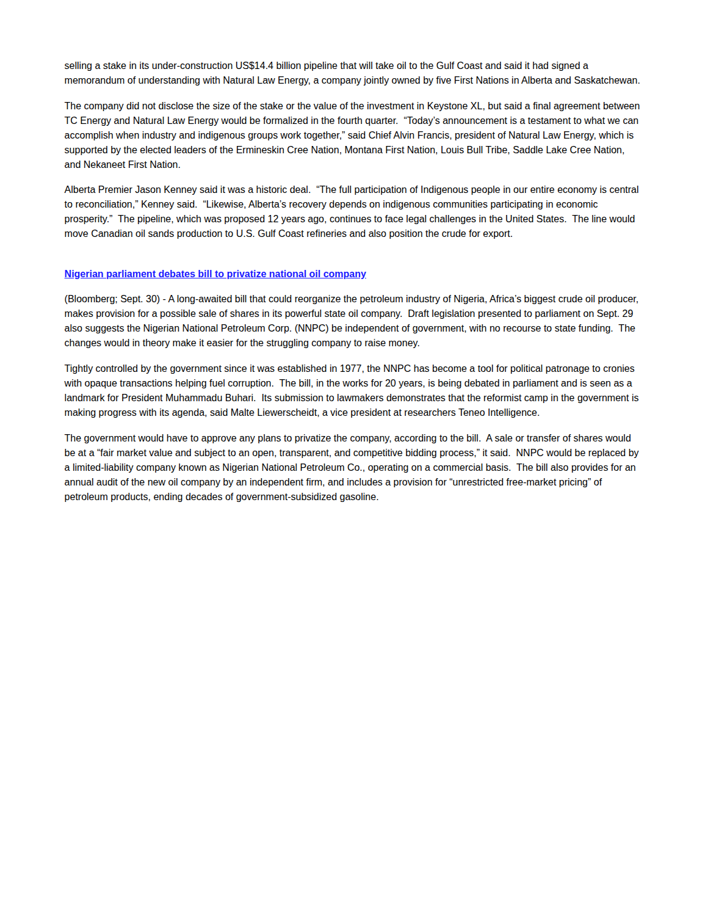selling a stake in its under-construction US$14.4 billion pipeline that will take oil to the Gulf Coast and said it had signed a memorandum of understanding with Natural Law Energy, a company jointly owned by five First Nations in Alberta and Saskatchewan.
The company did not disclose the size of the stake or the value of the investment in Keystone XL, but said a final agreement between TC Energy and Natural Law Energy would be formalized in the fourth quarter. “Today’s announcement is a testament to what we can accomplish when industry and indigenous groups work together,” said Chief Alvin Francis, president of Natural Law Energy, which is supported by the elected leaders of the Ermineskin Cree Nation, Montana First Nation, Louis Bull Tribe, Saddle Lake Cree Nation, and Nekaneet First Nation.
Alberta Premier Jason Kenney said it was a historic deal. “The full participation of Indigenous people in our entire economy is central to reconciliation,” Kenney said. “Likewise, Alberta’s recovery depends on indigenous communities participating in economic prosperity.” The pipeline, which was proposed 12 years ago, continues to face legal challenges in the United States. The line would move Canadian oil sands production to U.S. Gulf Coast refineries and also position the crude for export.
Nigerian parliament debates bill to privatize national oil company
(Bloomberg; Sept. 30) - A long-awaited bill that could reorganize the petroleum industry of Nigeria, Africa’s biggest crude oil producer, makes provision for a possible sale of shares in its powerful state oil company. Draft legislation presented to parliament on Sept. 29 also suggests the Nigerian National Petroleum Corp. (NNPC) be independent of government, with no recourse to state funding. The changes would in theory make it easier for the struggling company to raise money.
Tightly controlled by the government since it was established in 1977, the NNPC has become a tool for political patronage to cronies with opaque transactions helping fuel corruption. The bill, in the works for 20 years, is being debated in parliament and is seen as a landmark for President Muhammadu Buhari. Its submission to lawmakers demonstrates that the reformist camp in the government is making progress with its agenda, said Malte Liewerscheidt, a vice president at researchers Teneo Intelligence.
The government would have to approve any plans to privatize the company, according to the bill. A sale or transfer of shares would be at a “fair market value and subject to an open, transparent, and competitive bidding process,” it said. NNPC would be replaced by a limited-liability company known as Nigerian National Petroleum Co., operating on a commercial basis. The bill also provides for an annual audit of the new oil company by an independent firm, and includes a provision for “unrestricted free-market pricing” of petroleum products, ending decades of government-subsidized gasoline.